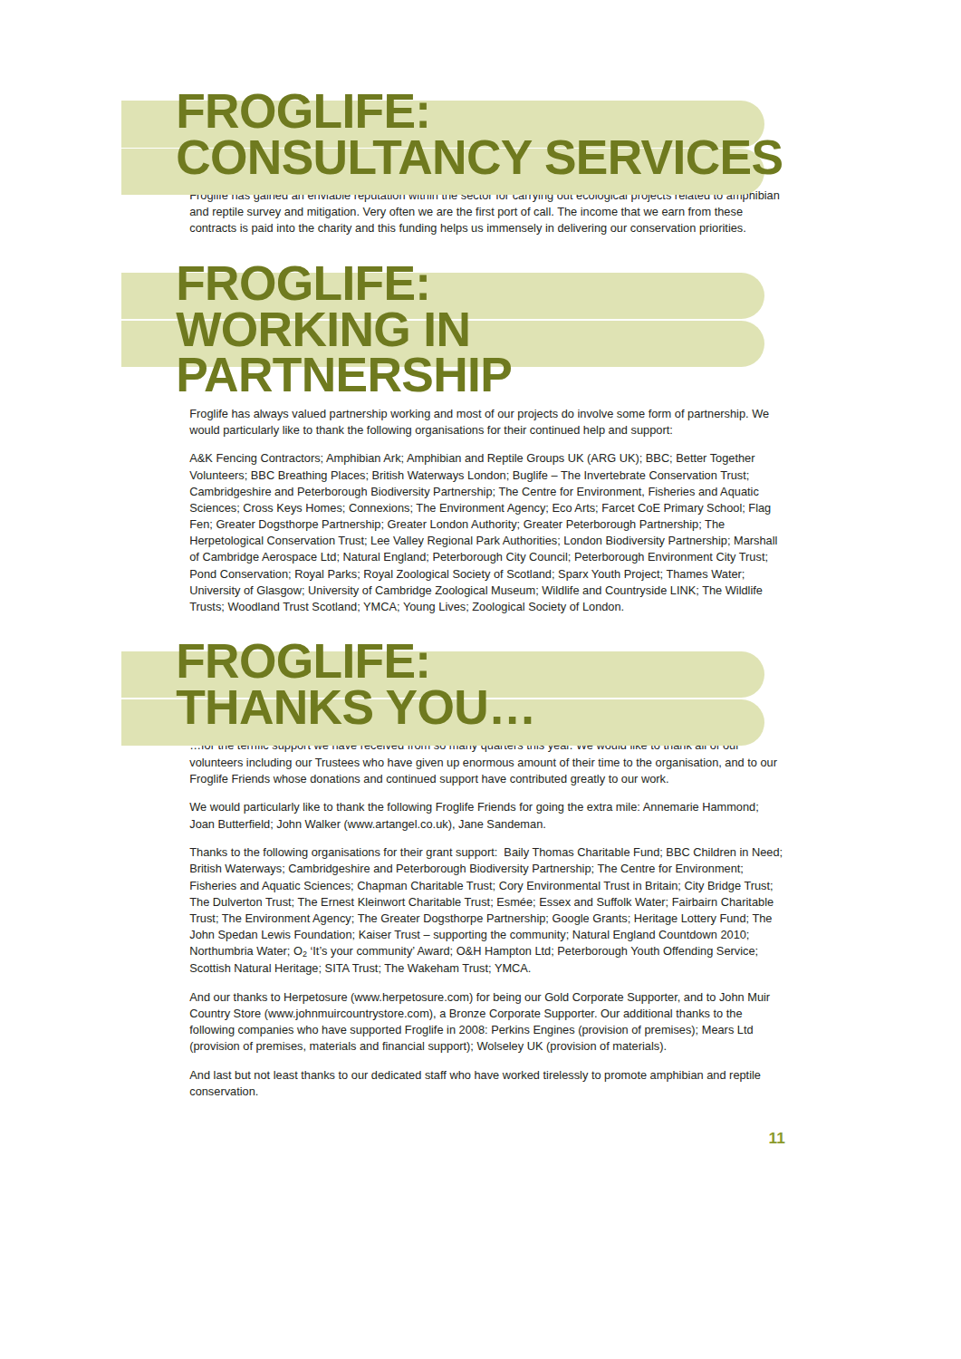Froglife:Consultancy Services
Froglife has gained an enviable reputation within the sector for carrying out ecological projects related to amphibian and reptile survey and mitigation. Very often we are the first port of call. The income that we earn from these contracts is paid into the charity and this funding helps us immensely in delivering our conservation priorities.
Froglife:Working in Partnership
Froglife has always valued partnership working and most of our projects do involve some form of partnership. We would particularly like to thank the following organisations for their continued help and support:
A&K Fencing Contractors; Amphibian Ark; Amphibian and Reptile Groups UK (ARG UK); BBC; Better Together Volunteers; BBC Breathing Places; British Waterways London; Buglife – The Invertebrate Conservation Trust; Cambridgeshire and Peterborough Biodiversity Partnership; The Centre for Environment, Fisheries and Aquatic Sciences; Cross Keys Homes; Connexions; The Environment Agency; Eco Arts; Farcet CoE Primary School; Flag Fen; Greater Dogsthorpe Partnership; Greater London Authority; Greater Peterborough Partnership; The Herpetological Conservation Trust; Lee Valley Regional Park Authorities; London Biodiversity Partnership; Marshall of Cambridge Aerospace Ltd; Natural England; Peterborough City Council; Peterborough Environment City Trust; Pond Conservation; Royal Parks; Royal Zoological Society of Scotland; Sparx Youth Project; Thames Water; University of Glasgow; University of Cambridge Zoological Museum; Wildlife and Countryside LINK; The Wildlife Trusts; Woodland Trust Scotland; YMCA; Young Lives; Zoological Society of London.
Froglife:Thanks you…
…for the terrific support we have received from so many quarters this year. We would like to thank all of our volunteers including our Trustees who have given up enormous amount of their time to the organisation, and to our Froglife Friends whose donations and continued support have contributed greatly to our work.
We would particularly like to thank the following Froglife Friends for going the extra mile: Annemarie Hammond; Joan Butterfield; John Walker (www.artangel.co.uk), Jane Sandeman.
Thanks to the following organisations for their grant support: Baily Thomas Charitable Fund; BBC Children in Need; British Waterways; Cambridgeshire and Peterborough Biodiversity Partnership; The Centre for Environment; Fisheries and Aquatic Sciences; Chapman Charitable Trust; Cory Environmental Trust in Britain; City Bridge Trust; The Dulverton Trust; The Ernest Kleinwort Charitable Trust; Esmée; Essex and Suffolk Water; Fairbairn Charitable Trust; The Environment Agency; The Greater Dogsthorpe Partnership; Google Grants; Heritage Lottery Fund; The John Spedan Lewis Foundation; Kaiser Trust – supporting the community; Natural England Countdown 2010; Northumbria Water; O2 ‘It’s your community’ Award; O&H Hampton Ltd; Peterborough Youth Offending Service; Scottish Natural Heritage; SITA Trust; The Wakeham Trust; YMCA.
And our thanks to Herpetosure (www.herpetosure.com) for being our Gold Corporate Supporter, and to John Muir Country Store (www.johnmuircountrystore.com), a Bronze Corporate Supporter. Our additional thanks to the following companies who have supported Froglife in 2008: Perkins Engines (provision of premises); Mears Ltd (provision of premises, materials and financial support); Wolseley UK (provision of materials).
And last but not least thanks to our dedicated staff who have worked tirelessly to promote amphibian and reptile conservation.
11